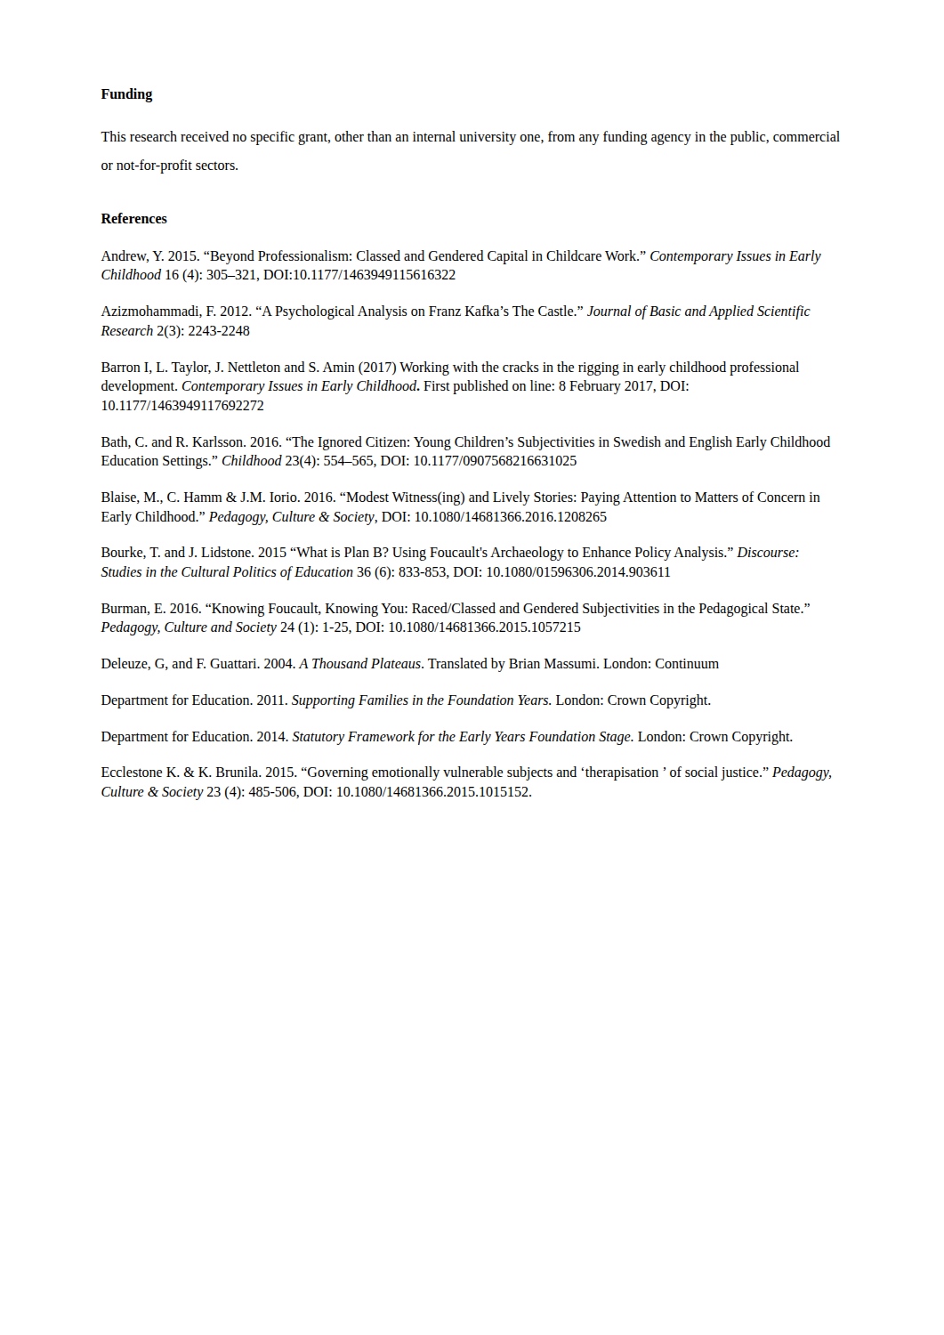Funding
This research received no specific grant, other than an internal university one, from any funding agency in the public, commercial or not-for-profit sectors.
References
Andrew, Y. 2015. “Beyond Professionalism: Classed and Gendered Capital in Childcare Work.” Contemporary Issues in Early Childhood 16 (4): 305–321, DOI:10.1177/1463949115616322
Azizmohammadi, F. 2012. “A Psychological Analysis on Franz Kafka’s The Castle.” Journal of Basic and Applied Scientific Research 2(3): 2243-2248
Barron I, L. Taylor, J. Nettleton and S. Amin (2017) Working with the cracks in the rigging in early childhood professional development. Contemporary Issues in Early Childhood. First published on line: 8 February 2017, DOI: 10.1177/1463949117692272
Bath, C. and R. Karlsson. 2016. “The Ignored Citizen: Young Children’s Subjectivities in Swedish and English Early Childhood Education Settings.” Childhood 23(4): 554–565, DOI: 10.1177/0907568216631025
Blaise, M., C. Hamm & J.M. Iorio. 2016. “Modest Witness(ing) and Lively Stories: Paying Attention to Matters of Concern in Early Childhood.” Pedagogy, Culture & Society, DOI: 10.1080/14681366.2016.1208265
Bourke, T. and J. Lidstone. 2015 “What is Plan B? Using Foucault's Archaeology to Enhance Policy Analysis.” Discourse: Studies in the Cultural Politics of Education 36 (6): 833-853, DOI: 10.1080/01596306.2014.903611
Burman, E. 2016. “Knowing Foucault, Knowing You: Raced/Classed and Gendered Subjectivities in the Pedagogical State.” Pedagogy, Culture and Society 24 (1): 1-25, DOI: 10.1080/14681366.2015.1057215
Deleuze, G, and F. Guattari. 2004. A Thousand Plateaus. Translated by Brian Massumi. London: Continuum
Department for Education. 2011. Supporting Families in the Foundation Years. London: Crown Copyright.
Department for Education. 2014. Statutory Framework for the Early Years Foundation Stage. London: Crown Copyright.
Ecclestone K. & K. Brunila. 2015. “Governing emotionally vulnerable subjects and ‘therapisation ’ of social justice.” Pedagogy, Culture & Society 23 (4): 485-506, DOI: 10.1080/14681366.2015.1015152.